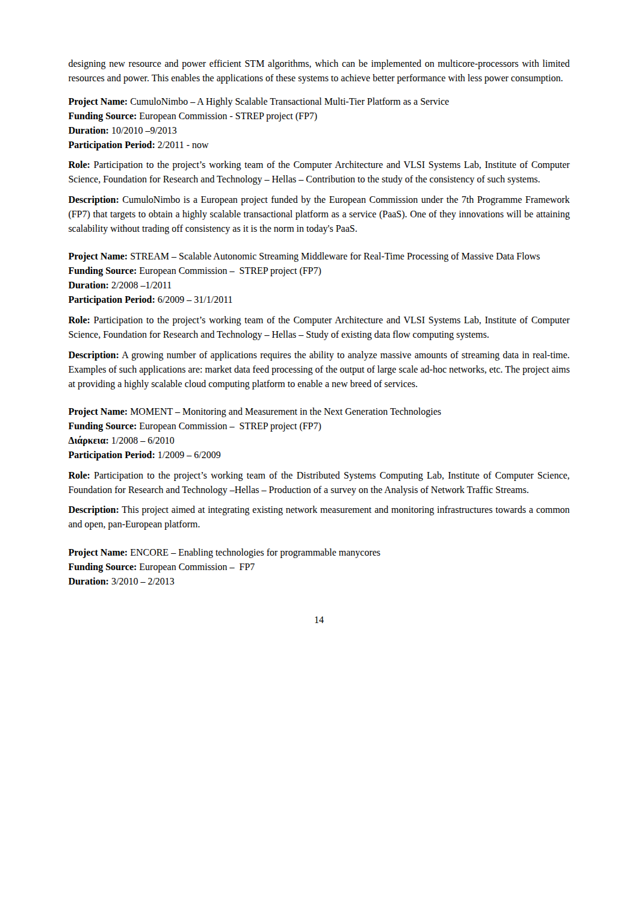designing new resource and power efficient STM algorithms, which can be implemented on multicore-processors with limited resources and power. This enables the applications of these systems to achieve better performance with less power consumption.
Project Name: CumuloNimbo – A Highly Scalable Transactional Multi-Tier Platform as a Service
Funding Source: European Commission - STREP project (FP7)
Duration: 10/2010 –9/2013
Participation Period: 2/2011 - now
Role: Participation to the project’s working team of the Computer Architecture and VLSI Systems Lab, Institute of Computer Science, Foundation for Research and Technology – Hellas – Contribution to the study of the consistency of such systems.
Description: CumuloNimbo is a European project funded by the European Commission under the 7th Programme Framework (FP7) that targets to obtain a highly scalable transactional platform as a service (PaaS). One of they innovations will be attaining scalability without trading off consistency as it is the norm in today's PaaS.
Project Name: STREAM – Scalable Autonomic Streaming Middleware for Real-Time Processing of Massive Data Flows
Funding Source: European Commission – STREP project (FP7)
Duration: 2/2008 –1/2011
Participation Period: 6/2009 – 31/1/2011
Role: Participation to the project’s working team of the Computer Architecture and VLSI Systems Lab, Institute of Computer Science, Foundation for Research and Technology – Hellas – Study of existing data flow computing systems.
Description: A growing number of applications requires the ability to analyze massive amounts of streaming data in real-time. Examples of such applications are: market data feed processing of the output of large scale ad-hoc networks, etc. The project aims at providing a highly scalable cloud computing platform to enable a new breed of services.
Project Name: MOMENT – Monitoring and Measurement in the Next Generation Technologies
Funding Source: European Commission – STREP project (FP7)
Διάρκεια: 1/2008 – 6/2010
Participation Period: 1/2009 – 6/2009
Role: Participation to the project’s working team of the Distributed Systems Computing Lab, Institute of Computer Science, Foundation for Research and Technology –Hellas – Production of a survey on the Analysis of Network Traffic Streams.
Description: This project aimed at integrating existing network measurement and monitoring infrastructures towards a common and open, pan-European platform.
Project Name: ENCORE – Enabling technologies for programmable manycores
Funding Source: European Commission – FP7
Duration: 3/2010 – 2/2013
14